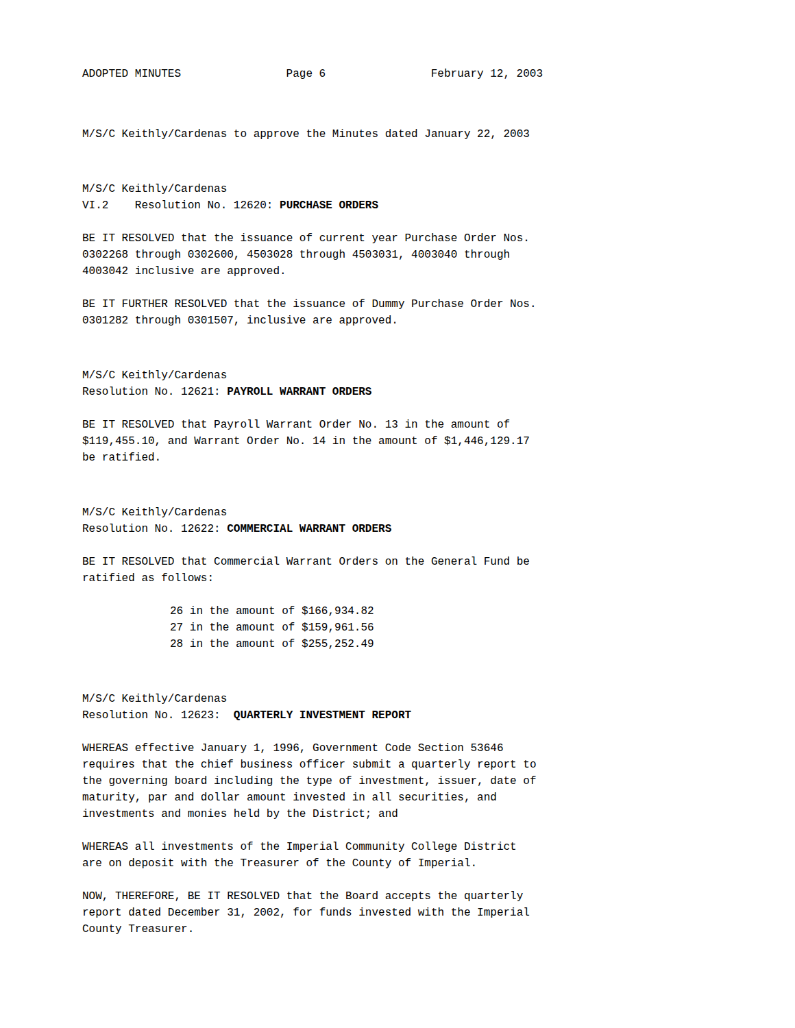ADOPTED MINUTES
Page 6
February 12, 2003
M/S/C Keithly/Cardenas to approve the Minutes dated January 22, 2003
M/S/C Keithly/Cardenas
VI.2 Resolution No. 12620: PURCHASE ORDERS
BE IT RESOLVED that the issuance of current year Purchase Order Nos. 0302268 through 0302600, 4503028 through 4503031, 4003040 through 4003042 inclusive are approved.
BE IT FURTHER RESOLVED that the issuance of Dummy Purchase Order Nos. 0301282 through 0301507, inclusive are approved.
M/S/C Keithly/Cardenas
Resolution No. 12621: PAYROLL WARRANT ORDERS
BE IT RESOLVED that Payroll Warrant Order No. 13 in the amount of $119,455.10, and Warrant Order No. 14 in the amount of $1,446,129.17 be ratified.
M/S/C Keithly/Cardenas
Resolution No. 12622: COMMERCIAL WARRANT ORDERS
BE IT RESOLVED that Commercial Warrant Orders on the General Fund be ratified as follows:
26 in the amount of $166,934.82
27 in the amount of $159,961.56
28 in the amount of $255,252.49
M/S/C Keithly/Cardenas
Resolution No. 12623: QUARTERLY INVESTMENT REPORT
WHEREAS effective January 1, 1996, Government Code Section 53646 requires that the chief business officer submit a quarterly report to the governing board including the type of investment, issuer, date of maturity, par and dollar amount invested in all securities, and investments and monies held by the District; and
WHEREAS all investments of the Imperial Community College District are on deposit with the Treasurer of the County of Imperial.
NOW, THEREFORE, BE IT RESOLVED that the Board accepts the quarterly report dated December 31, 2002, for funds invested with the Imperial County Treasurer.